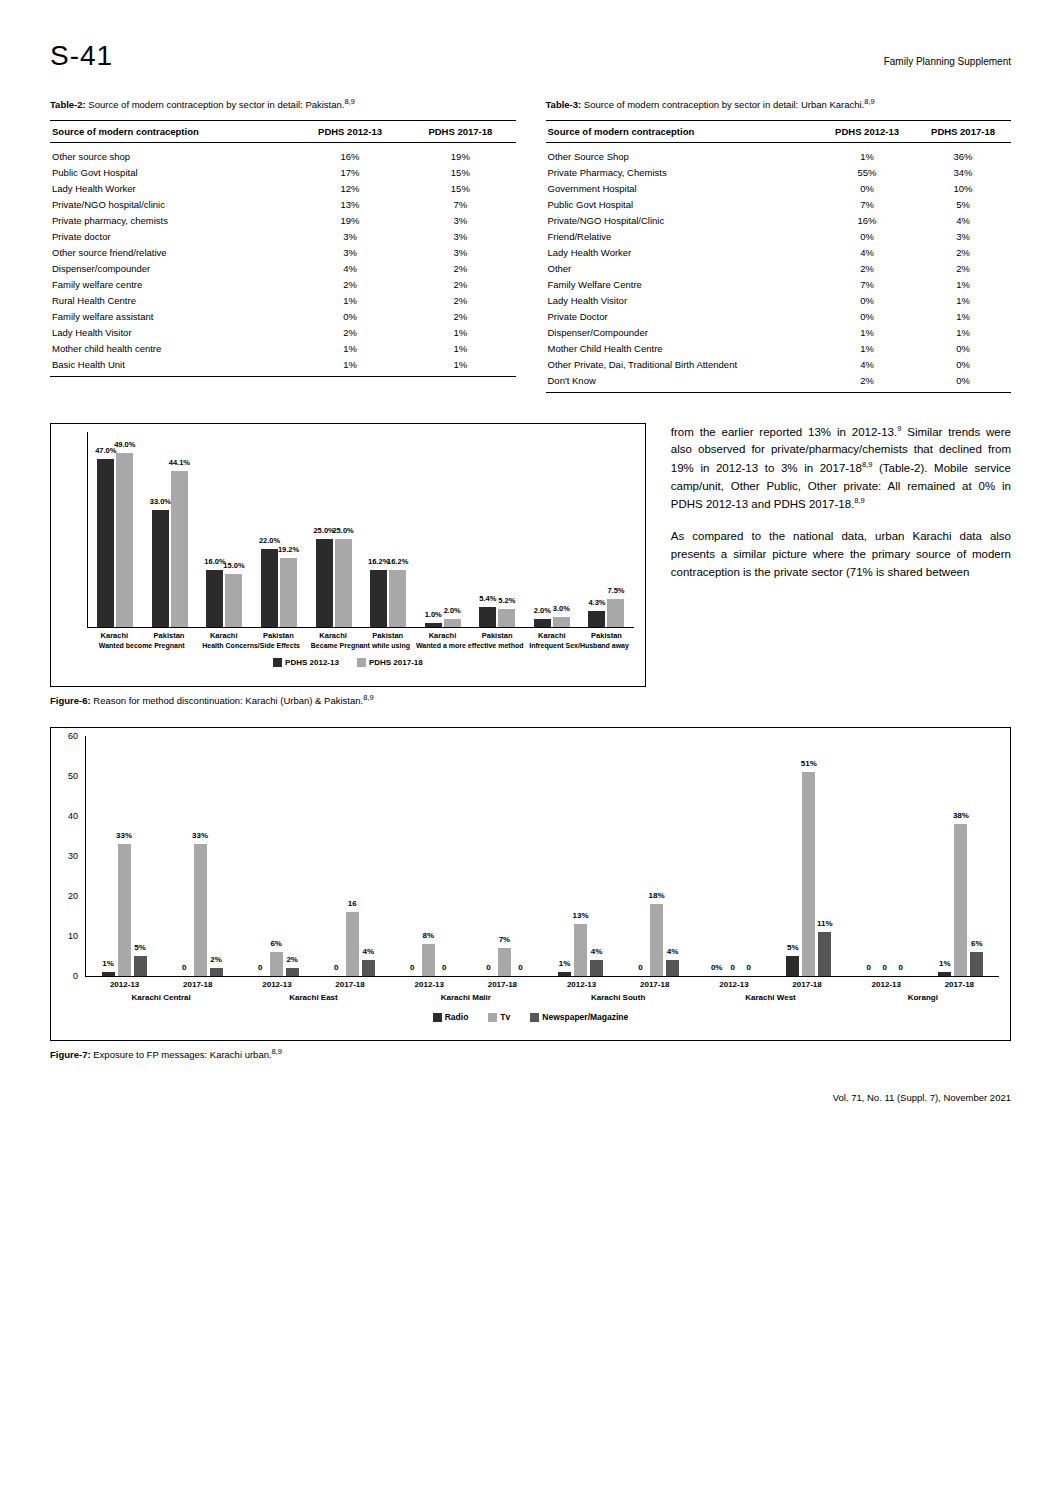S-41
Family Planning Supplement
Table-2: Source of modern contraception by sector in detail: Pakistan.8,9
| Source of modern contraception | PDHS 2012-13 | PDHS 2017-18 |
| --- | --- | --- |
| Other source shop | 16% | 19% |
| Public Govt Hospital | 17% | 15% |
| Lady Health Worker | 12% | 15% |
| Private/NGO hospital/clinic | 13% | 7% |
| Private pharmacy, chemists | 19% | 3% |
| Private doctor | 3% | 3% |
| Other source friend/relative | 3% | 3% |
| Dispenser/compounder | 4% | 2% |
| Family welfare centre | 2% | 2% |
| Rural Health Centre | 1% | 2% |
| Family welfare assistant | 0% | 2% |
| Lady Health Visitor | 2% | 1% |
| Mother child health centre | 1% | 1% |
| Basic Health Unit | 1% | 1% |
Table-3: Source of modern contraception by sector in detail: Urban Karachi.8,9
| Source of modern contraception | PDHS 2012-13 | PDHS 2017-18 |
| --- | --- | --- |
| Other Source Shop | 1% | 36% |
| Private Pharmacy, Chemists | 55% | 34% |
| Government Hospital | 0% | 10% |
| Public Govt Hospital | 7% | 5% |
| Private/NGO Hospital/Clinic | 16% | 4% |
| Friend/Relative | 0% | 3% |
| Lady Health Worker | 4% | 2% |
| Other | 2% | 2% |
| Family Welfare Centre | 7% | 1% |
| Lady Health Visitor | 0% | 1% |
| Private Doctor | 0% | 1% |
| Dispenser/Compounder | 1% | 1% |
| Mother Child Health Centre | 1% | 0% |
| Other Private, Dai, Traditional Birth Attendent | 4% | 0% |
| Don't Know | 2% | 0% |
47.0%
49.0%
33.0%
44.1%
16.0%
15.0%
22.0%
19.2%
25.0%
25.0%
16.2%
16.2%
1.0%
2.0%
5.4%
5.2%
2.0%
3.0%
4.3%
7.5%
Karachi
Pakistan
Karachi
Pakistan
Karachi
Pakistan
Karachi
Pakistan
Karachi
Pakistan
Wanted become Pregnant
Health Concerns/Side Effects
Became Pregnant while using
Wanted a more effective method
Infrequent Sex/Husband away
PDHS 2012-13
PDHS 2017-18
Figure-6: Reason for method discontinuation: Karachi (Urban) & Pakistan.8,9
from the earlier reported 13% in 2012-13.9 Similar trends were also observed for private/pharmacy/chemists that declined from 19% in 2012-13 to 3% in 2017-188,9 (Table-2). Mobile service camp/unit, Other Public, Other private: All remained at 0% in PDHS 2012-13 and PDHS 2017-18.8,9
As compared to the national data, urban Karachi data also presents a similar picture where the primary source of modern contraception is the private sector (71% is shared between
60
50
40
30
20
10
0
1%
33%
5%
0
33%
2%
0
6%
2%
0
16
4%
0
8%
0
0
7%
0
1%
13%
4%
0
18%
4%
0%
0
0
5%
51%
11%
0
0
0
1%
38%
6%
2012-132017-18
2012-132017-18
2012-132017-18
2012-132017-18
2012-132017-18
2012-132017-18
Karachi Central
Karachi East
Karachi Malir
Karachi South
Karachi West
Korangi
Radio
Tv
Newspaper/Magazine
Figure-7: Exposure to FP messages: Karachi urban.8,9
Vol. 71, No. 11 (Suppl. 7), November 2021